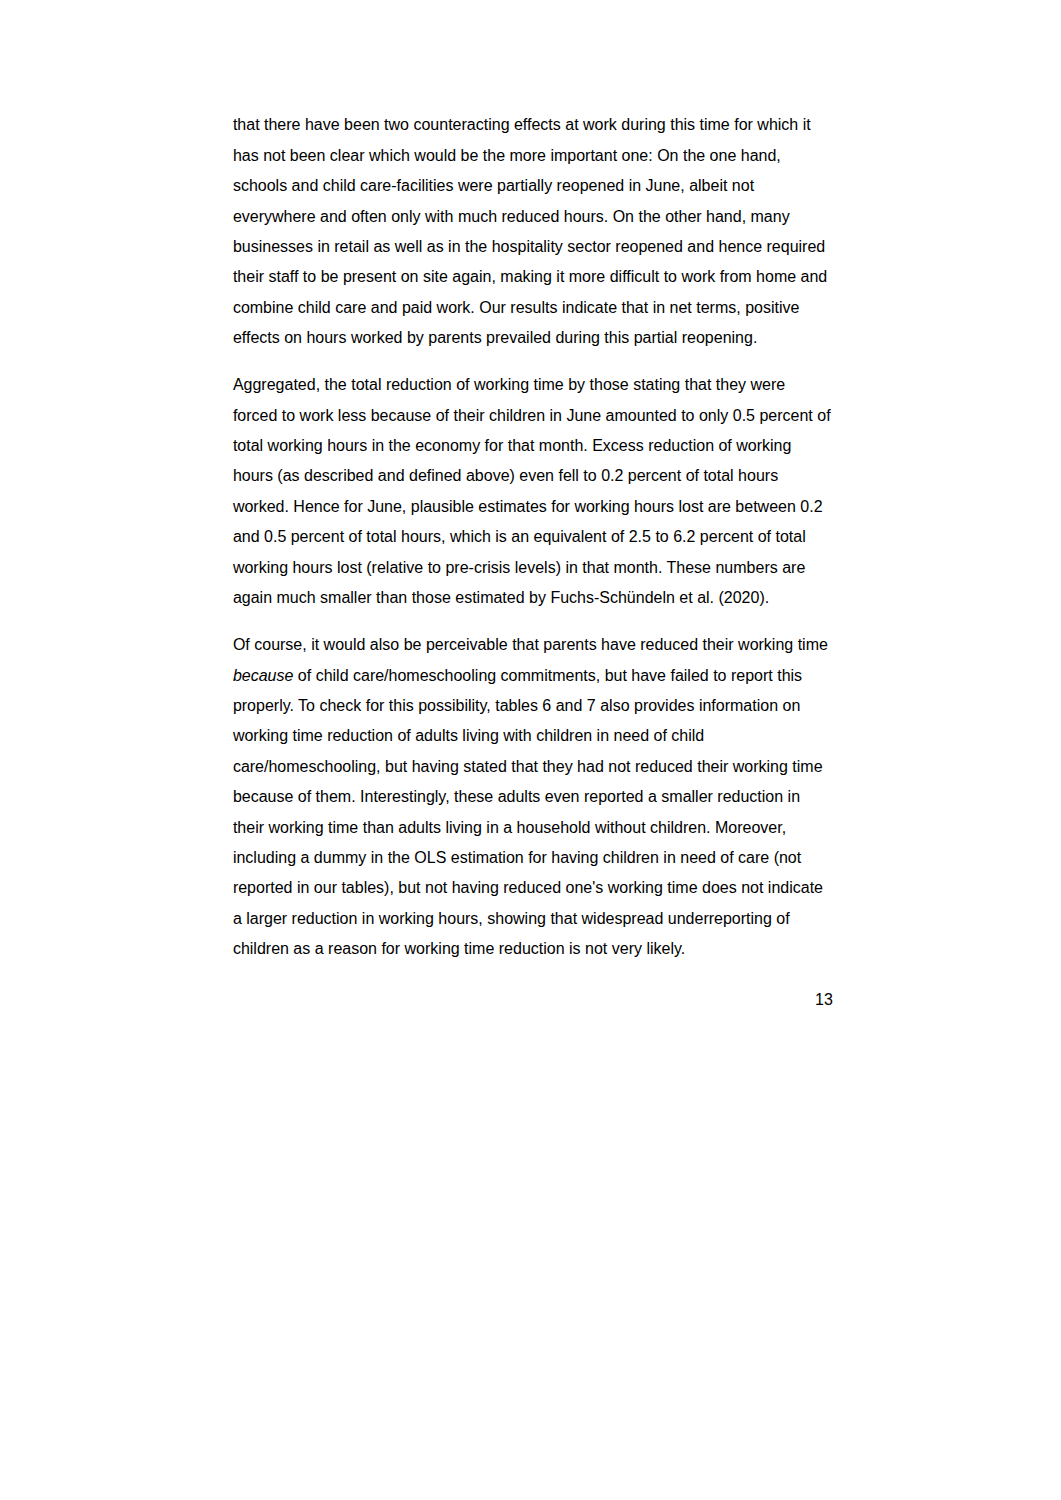that there have been two counteracting effects at work during this time for which it has not been clear which would be the more important one: On the one hand, schools and child care-facilities were partially reopened in June, albeit not everywhere and often only with much reduced hours. On the other hand, many businesses in retail as well as in the hospitality sector reopened and hence required their staff to be present on site again, making it more difficult to work from home and combine child care and paid work. Our results indicate that in net terms, positive effects on hours worked by parents prevailed during this partial reopening.
Aggregated, the total reduction of working time by those stating that they were forced to work less because of their children in June amounted to only 0.5 percent of total working hours in the economy for that month. Excess reduction of working hours (as described and defined above) even fell to 0.2 percent of total hours worked. Hence for June, plausible estimates for working hours lost are between 0.2 and 0.5 percent of total hours, which is an equivalent of 2.5 to 6.2 percent of total working hours lost (relative to pre-crisis levels) in that month. These numbers are again much smaller than those estimated by Fuchs-Schündeln et al. (2020).
Of course, it would also be perceivable that parents have reduced their working time because of child care/homeschooling commitments, but have failed to report this properly. To check for this possibility, tables 6 and 7 also provides information on working time reduction of adults living with children in need of child care/homeschooling, but having stated that they had not reduced their working time because of them. Interestingly, these adults even reported a smaller reduction in their working time than adults living in a household without children. Moreover, including a dummy in the OLS estimation for having children in need of care (not reported in our tables), but not having reduced one's working time does not indicate a larger reduction in working hours, showing that widespread underreporting of children as a reason for working time reduction is not very likely.
13